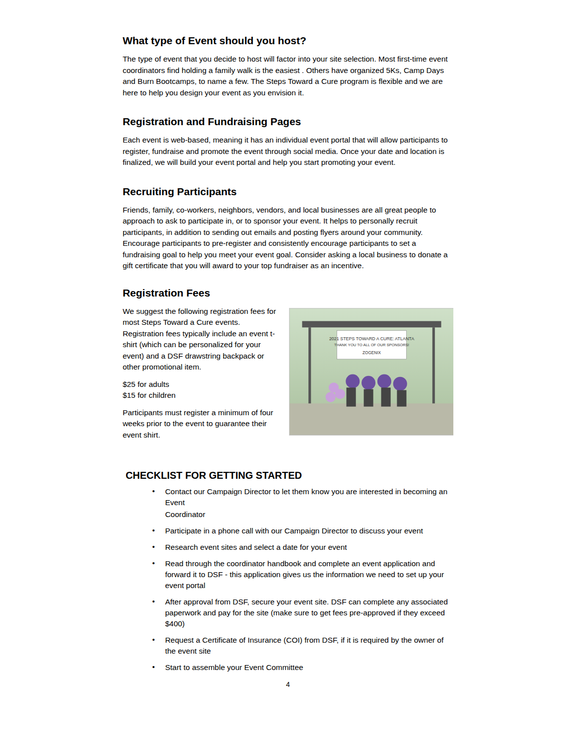What type of Event should you host?
The type of event that you decide to host will factor into your site selection. Most first-time event coordinators find holding a family walk is the easiest . Others have organized 5Ks, Camp Days and Burn Bootcamps, to name a few. The Steps Toward a Cure program is flexible and we are here to help you design your event as you envision it.
Registration and Fundraising Pages
Each event is web-based, meaning it has an individual event portal that will allow participants to register, fundraise and promote the event through social media. Once your date and location is finalized, we will build your event portal and help you start promoting your event.
Recruiting Participants
Friends, family, co-workers, neighbors, vendors, and local businesses are all great people to approach to ask to participate in, or to sponsor your event. It helps to personally recruit participants, in addition to sending out emails and posting flyers around your community. Encourage participants to pre-register and consistently encourage participants to set a fundraising goal to help you meet your event goal. Consider asking a local business to donate a gift certificate that you will award to your top fundraiser as an incentive.
Registration Fees
We suggest the following registration fees for most Steps Toward a Cure events. Registration fees typically include an event t-shirt (which can be personalized for your event) and a DSF drawstring backpack or other promotional item.
$25 for adults
$15 for children
Participants must register a minimum of four weeks prior to the event to guarantee their event shirt.
CHECKLIST FOR GETTING STARTED
Contact our Campaign Director to let them know you are interested in becoming an Event Coordinator
Participate in a phone call with our Campaign Director to discuss your event
Research event sites and select a date for your event
Read through the coordinator handbook and complete an event application and forward it to DSF - this application gives us the information we need to set up your event portal
After approval from DSF, secure your event site. DSF can complete any associated paperwork and pay for the site (make sure to get fees pre-approved if they exceed $400)
Request a Certificate of Insurance (COI) from DSF, if it is required by the owner of the event site
Start to assemble your Event Committee
4